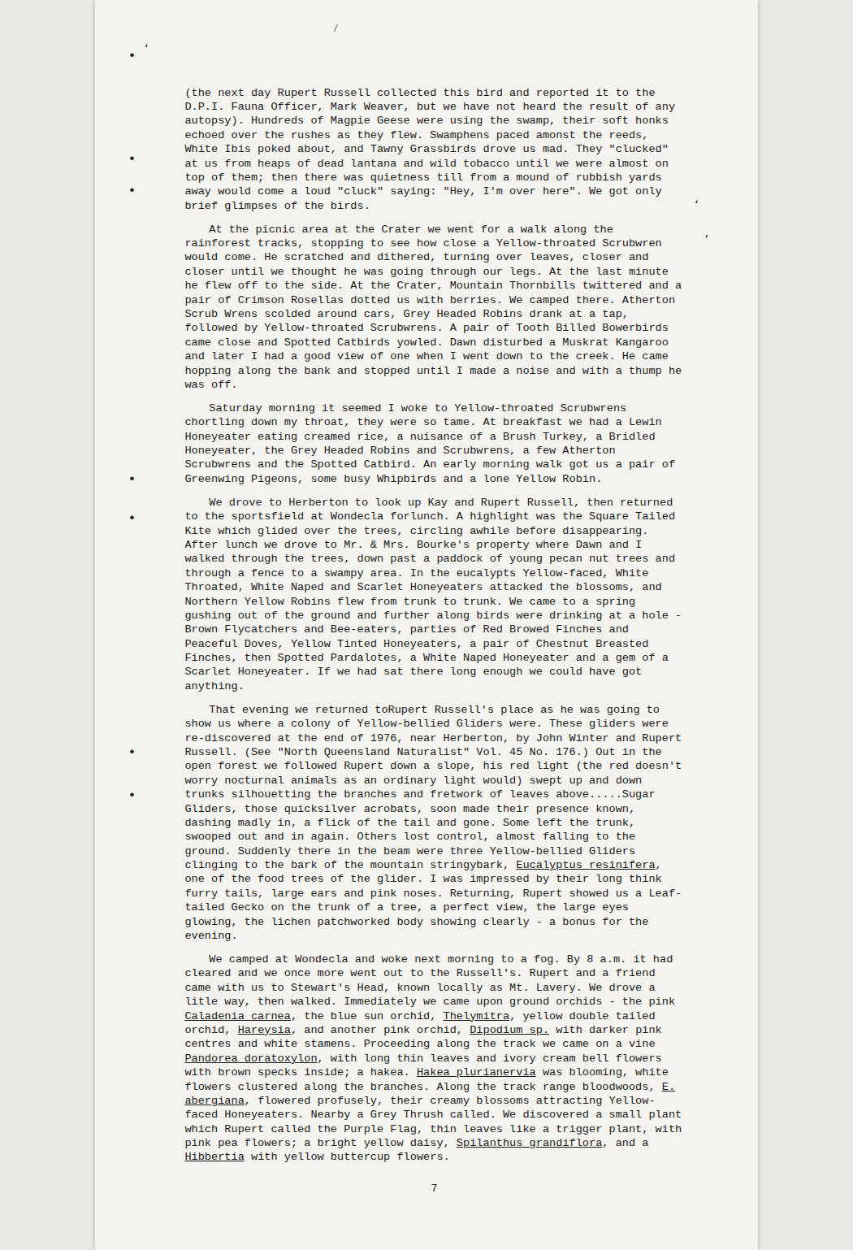• • • • • • • ‘ ⁄ ‘ ’
(the next day Rupert Russell collected this bird and reported it to the D.P.I. Fauna Officer, Mark Weaver, but we have not heard the result of any autopsy). Hundreds of Magpie Geese were using the swamp, their soft honks echoed over the rushes as they flew. Swamphens paced amonst the reeds, White Ibis poked about, and Tawny Grassbirds drove us mad. They "clucked" at us from heaps of dead lantana and wild tobacco until we were almost on top of them; then there was quietness till from a mound of rubbish yards away would come a loud "cluck" saying: "Hey, I'm over here". We got only brief glimpses of the birds.
At the picnic area at the Crater we went for a walk along the rainforest tracks, stopping to see how close a Yellow-throated Scrubwren would come. He scratched and dithered, turning over leaves, closer and closer until we thought he was going through our legs. At the last minute he flew off to the side. At the Crater, Mountain Thornbills twittered and a pair of Crimson Rosellas dotted us with berries. We camped there. Atherton Scrub Wrens scolded around cars, Grey Headed Robins drank at a tap, followed by Yellow-throated Scrubwrens. A pair of Tooth Billed Bowerbirds came close and Spotted Catbirds yowled. Dawn disturbed a Muskrat Kangaroo and later I had a good view of one when I went down to the creek. He came hopping along the bank and stopped until I made a noise and with a thump he was off.
Saturday morning it seemed I woke to Yellow-throated Scrubwrens chortling down my throat, they were so tame. At breakfast we had a Lewin Honeyeater eating creamed rice, a nuisance of a Brush Turkey, a Bridled Honeyeater, the Grey Headed Robins and Scrubwrens, a few Atherton Scrubwrens and the Spotted Catbird. An early morning walk got us a pair of Greenwing Pigeons, some busy Whipbirds and a lone Yellow Robin.
We drove to Herberton to look up Kay and Rupert Russell, then returned to the sportsfield at Wondecla forlunch. A highlight was the Square Tailed Kite which glided over the trees, circling awhile before disappearing. After lunch we drove to Mr. & Mrs. Bourke's property where Dawn and I walked through the trees, down past a paddock of young pecan nut trees and through a fence to a swampy area. In the eucalypts Yellow-faced, White Throated, White Naped and Scarlet Honeyeaters attacked the blossoms, and Northern Yellow Robins flew from trunk to trunk. We came to a spring gushing out of the ground and further along birds were drinking at a hole - Brown Flycatchers and Bee-eaters, parties of Red Browed Finches and Peaceful Doves, Yellow Tinted Honeyeaters, a pair of Chestnut Breasted Finches, then Spotted Pardalotes, a White Naped Honeyeater and a gem of a Scarlet Honeyeater. If we had sat there long enough we could have got anything.
That evening we returned toRupert Russell's place as he was going to show us where a colony of Yellow-bellied Gliders were. These gliders were re-discovered at the end of 1976, near Herberton, by John Winter and Rupert Russell. (See "North Queensland Naturalist" Vol. 45 No. 176.) Out in the open forest we followed Rupert down a slope, his red light (the red doesn't worry nocturnal animals as an ordinary light would) swept up and down trunks silhouetting the branches and fretwork of leaves above.....Sugar Gliders, those quicksilver acrobats, soon made their presence known, dashing madly in, a flick of the tail and gone. Some left the trunk, swooped out and in again. Others lost control, almost falling to the ground. Suddenly there in the beam were three Yellow-bellied Gliders clinging to the bark of the mountain stringybark, Eucalyptus resinifera, one of the food trees of the glider. I was impressed by their long think furry tails, large ears and pink noses. Returning, Rupert showed us a Leaf-tailed Gecko on the trunk of a tree, a perfect view, the large eyes glowing, the lichen patchworked body showing clearly - a bonus for the evening.
We camped at Wondecla and woke next morning to a fog. By 8 a.m. it had cleared and we once more went out to the Russell's. Rupert and a friend came with us to Stewart's Head, known locally as Mt. Lavery. We drove a litle way, then walked. Immediately we came upon ground orchids - the pink Caladenia carnea, the blue sun orchid, Thelymitra, yellow double tailed orchid, Hareysia, and another pink orchid, Dipodium sp. with darker pink centres and white stamens. Proceeding along the track we came on a vine Pandorea doratoxylon, with long thin leaves and ivory cream bell flowers with brown specks inside; a hakea. Hakea plurianervia was blooming, white flowers clustered along the branches. Along the track range bloodwoods, E. abergiana, flowered profusely, their creamy blossoms attracting Yellow-faced Honeyeaters. Nearby a Grey Thrush called. We discovered a small plant which Rupert called the Purple Flag, thin leaves like a trigger plant, with pink pea flowers; a bright yellow daisy, Spilanthus grandiflora, and a Hibbertia with yellow buttercup flowers.
7